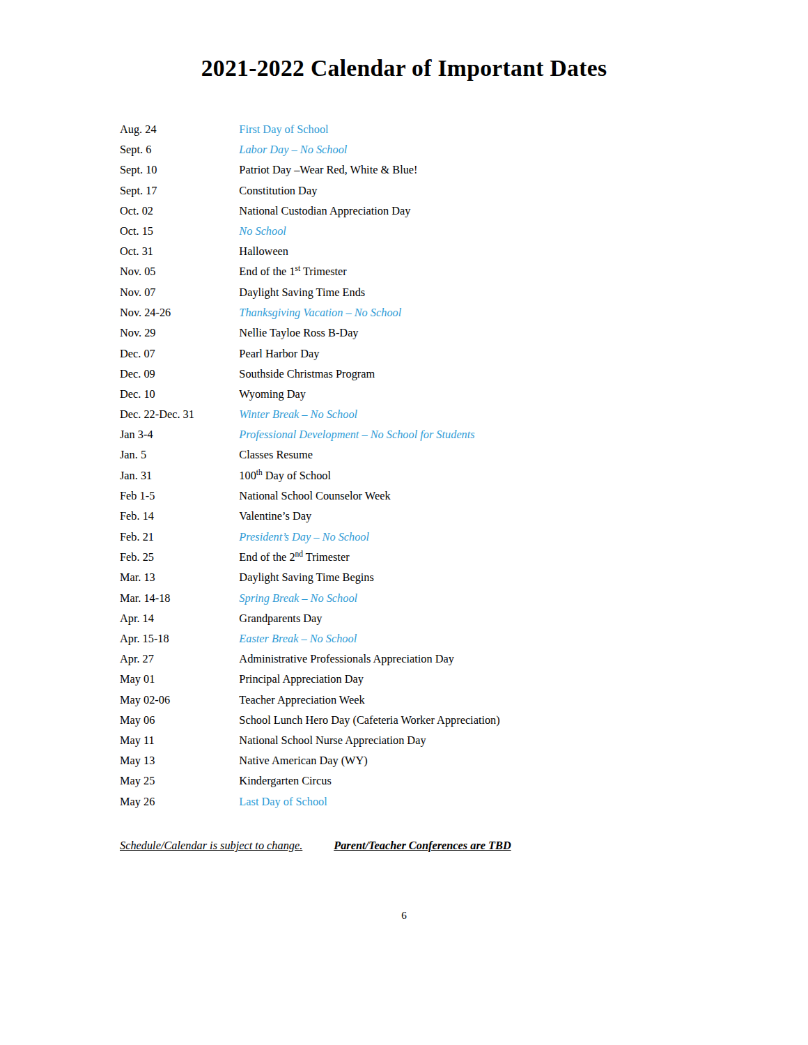2021‑2022 Calendar of Important Dates
| Aug. 24 | First Day of School |
| Sept. 6 | Labor Day – No School |
| Sept. 10 | Patriot Day –Wear Red, White & Blue! |
| Sept. 17 | Constitution Day |
| Oct. 02 | National Custodian Appreciation Day |
| Oct. 15 | No School |
| Oct. 31 | Halloween |
| Nov. 05 | End of the 1 st Trimester |
| Nov. 07 | Daylight Saving Time Ends |
| Nov. 24-26 | Thanksgiving Vacation – No School |
| Nov. 29 | Nellie Tayloe Ross B-Day |
| Dec. 07 | Pearl Harbor Day |
| Dec. 09 | Southside Christmas Program |
| Dec. 10 | Wyoming Day |
| Dec. 22-Dec. 31 | Winter Break – No School |
| Jan 3-4 | Professional Development – No School for Students |
| Jan. 5 | Classes Resume |
| Jan. 31 | 100 th Day of School |
| Feb 1-5 | National School Counselor Week |
| Feb. 14 | Valentine’s Day |
| Feb. 21 | President’s Day – No School |
| Feb. 25 | End of the 2 nd Trimester |
| Mar. 13 | Daylight Saving Time Begins |
| Mar. 14-18 | Spring Break – No School |
| Apr. 14 | Grandparents Day |
| Apr. 15-18 | Easter Break – No School |
| Apr. 27 | Administrative Professionals Appreciation Day |
| May 01 | Principal Appreciation Day |
| May 02-06 | Teacher Appreciation Week |
| May 06 | School Lunch Hero Day (Cafeteria Worker Appreciation) |
| May 11 | National School Nurse Appreciation Day |
| May 13 | Native American Day (WY) |
| May 25 | Kindergarten Circus |
| May 26 | Last Day of School |
Schedule/Calendar is subject to change. Parent/Teacher Conferences are TBD
6